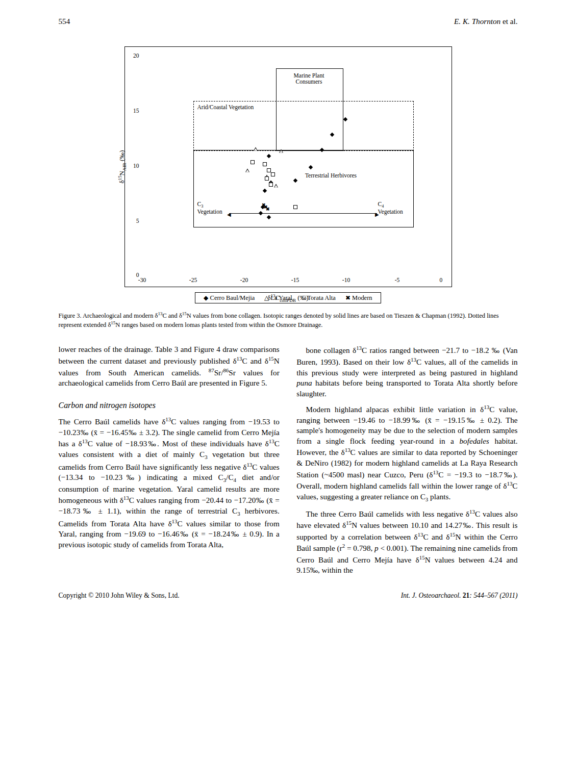554
E. K. Thornton et al.
δ15NAIR (‰)
δ13CcollPDB (‰)
20 15 10 5 0
-30 -25 -20 -15 -10 -5 0
Marine Plant
Consumers
Arid/Coastal Vegetation
Terrestrial Herbivores
C3
Vegetation
C4
Vegetation
◀
▶
✖
✖
✖
◆ Cerro Baul/Mejia △ La Yaral □ Torata Alta ✖ Modern
Figure 3. Archaeological and modern δ13C and δ15N values from bone collagen. Isotopic ranges denoted by solid lines are based on Tieszen & Chapman (1992). Dotted lines represent extended δ15N ranges based on modern lomas plants tested from within the Osmore Drainage.
lower reaches of the drainage. Table 3 and Figure 4 draw comparisons between the current dataset and previously published δ13C and δ15N values from South American camelids. 87Sr/86Sr values for archaeological camelids from Cerro Baúl are presented in Figure 5.
Carbon and nitrogen isotopes
The Cerro Baúl camelids have δ13C values ranging from −19.53 to −10.23‰ (x̄ = −16.45‰ ± 3.2). The single camelid from Cerro Mejía has a δ13C value of −18.93‰. Most of these individuals have δ13C values consistent with a diet of mainly C3 vegetation but three camelids from Cerro Baúl have significantly less negative δ13C values (−13.34 to −10.23‰) indicating a mixed C3/C4 diet and/or consumption of marine vegetation. Yaral camelid results are more homogeneous with δ13C values ranging from −20.44 to −17.20‰ (x̄ = −18.73‰ ± 1.1), within the range of terrestrial C3 herbivores. Camelids from Torata Alta have δ13C values similar to those from Yaral, ranging from −19.69 to −16.46‰ (x̄ = −18.24‰ ± 0.9). In a previous isotopic study of camelids from Torata Alta,
bone collagen δ13C ratios ranged between −21.7 to −18.2 ‰ (Van Buren, 1993). Based on their low δ13C values, all of the camelids in this previous study were interpreted as being pastured in highland puna habitats before being transported to Torata Alta shortly before slaughter.
Modern highland alpacas exhibit little variation in δ13C value, ranging between −19.46 to −18.99‰ (x̄ = −19.15‰ ± 0.2). The sample's homogeneity may be due to the selection of modern samples from a single flock feeding year-round in a bofedales habitat. However, the δ13C values are similar to data reported by Schoeninger & DeNiro (1982) for modern highland camelids at La Raya Research Station (~4500 masl) near Cuzco, Peru (δ13C = −19.3 to −18.7‰). Overall, modern highland camelids fall within the lower range of δ13C values, suggesting a greater reliance on C3 plants.
The three Cerro Baúl camelids with less negative δ13C values also have elevated δ15N values between 10.10 and 14.27‰. This result is supported by a correlation between δ13C and δ15N within the Cerro Baúl sample (r2 = 0.798, p < 0.001). The remaining nine camelids from Cerro Baúl and Cerro Mejía have δ15N values between 4.24 and 9.15‰, within the
Copyright © 2010 John Wiley & Sons, Ltd.
Int. J. Osteoarchaeol. 21: 544–567 (2011)